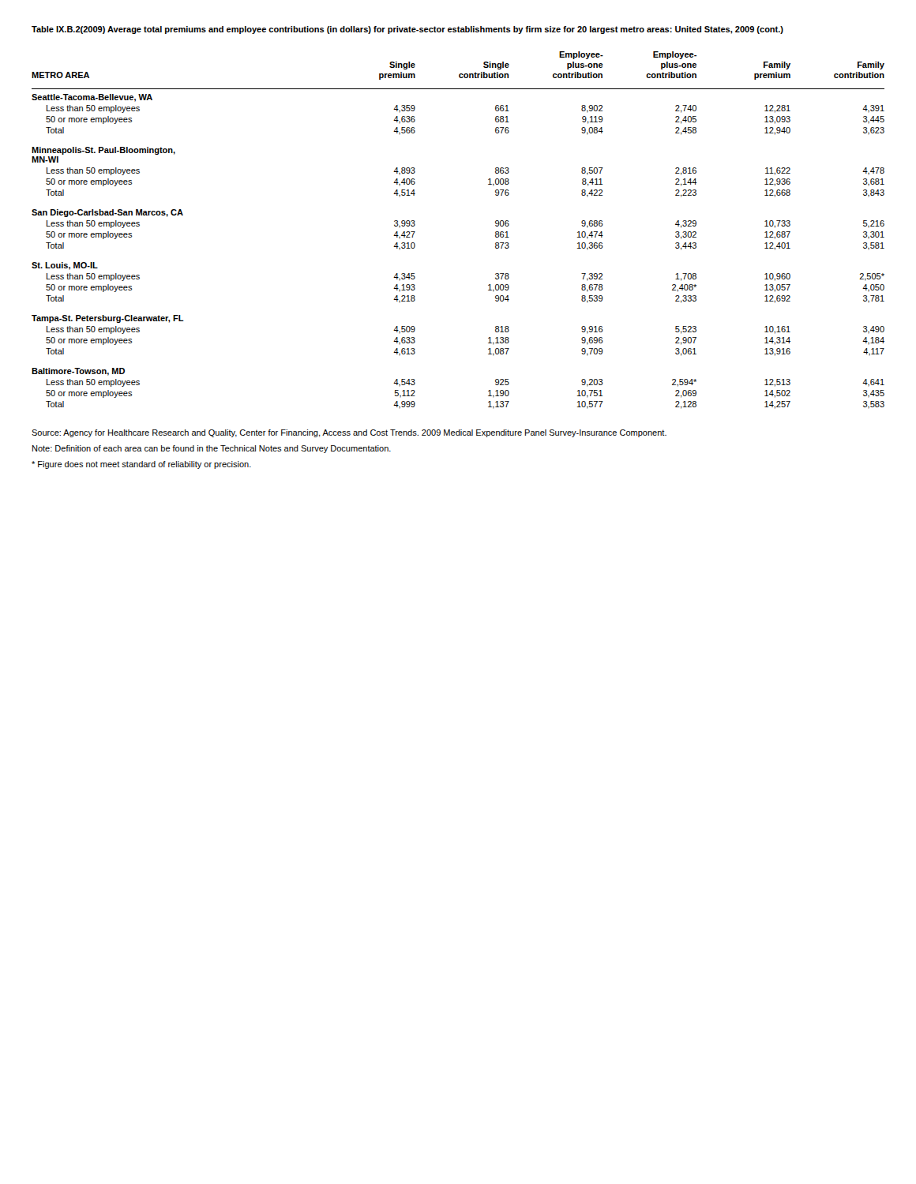Table IX.B.2(2009) Average total premiums and employee contributions (in dollars) for private-sector establishments by firm size for 20 largest metro areas: United States, 2009 (cont.)
| METRO AREA | Single premium | Single contribution | Employee- plus-one contribution | Employee- plus-one contribution | Family premium | Family contribution |
| --- | --- | --- | --- | --- | --- | --- |
| Seattle-Tacoma-Bellevue, WA | | | | | | |
| Less than 50 employees | 4,359 | 661 | 8,902 | 2,740 | 12,281 | 4,391 |
| 50 or more employees | 4,636 | 681 | 9,119 | 2,405 | 13,093 | 3,445 |
| Total | 4,566 | 676 | 9,084 | 2,458 | 12,940 | 3,623 |
| Minneapolis-St. Paul-Bloomington, MN-WI | | | | | | |
| Less than 50 employees | 4,893 | 863 | 8,507 | 2,816 | 11,622 | 4,478 |
| 50 or more employees | 4,406 | 1,008 | 8,411 | 2,144 | 12,936 | 3,681 |
| Total | 4,514 | 976 | 8,422 | 2,223 | 12,668 | 3,843 |
| San Diego-Carlsbad-San Marcos, CA | | | | | | |
| Less than 50 employees | 3,993 | 906 | 9,686 | 4,329 | 10,733 | 5,216 |
| 50 or more employees | 4,427 | 861 | 10,474 | 3,302 | 12,687 | 3,301 |
| Total | 4,310 | 873 | 10,366 | 3,443 | 12,401 | 3,581 |
| St. Louis, MO-IL | | | | | | |
| Less than 50 employees | 4,345 | 378 | 7,392 | 1,708 | 10,960 | 2,505 * |
| 50 or more employees | 4,193 | 1,009 | 8,678 | 2,408 * | 13,057 | 4,050 |
| Total | 4,218 | 904 | 8,539 | 2,333 | 12,692 | 3,781 |
| Tampa-St. Petersburg-Clearwater, FL | | | | | | |
| Less than 50 employees | 4,509 | 818 | 9,916 | 5,523 | 10,161 | 3,490 |
| 50 or more employees | 4,633 | 1,138 | 9,696 | 2,907 | 14,314 | 4,184 |
| Total | 4,613 | 1,087 | 9,709 | 3,061 | 13,916 | 4,117 |
| Baltimore-Towson, MD | | | | | | |
| Less than 50 employees | 4,543 | 925 | 9,203 | 2,594 * | 12,513 | 4,641 |
| 50 or more employees | 5,112 | 1,190 | 10,751 | 2,069 | 14,502 | 3,435 |
| Total | 4,999 | 1,137 | 10,577 | 2,128 | 14,257 | 3,583 |
Source: Agency for Healthcare Research and Quality, Center for Financing, Access and Cost Trends. 2009 Medical Expenditure Panel Survey-Insurance Component.
Note: Definition of each area can be found in the Technical Notes and Survey Documentation.
* Figure does not meet standard of reliability or precision.